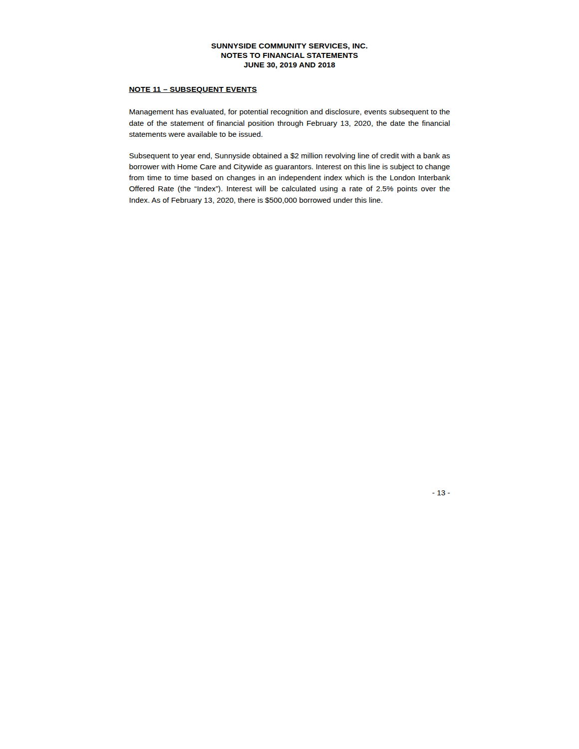SUNNYSIDE COMMUNITY SERVICES, INC.
NOTES TO FINANCIAL STATEMENTS
JUNE 30, 2019 AND 2018
NOTE 11 – SUBSEQUENT EVENTS
Management has evaluated, for potential recognition and disclosure, events subsequent to the date of the statement of financial position through February 13, 2020, the date the financial statements were available to be issued.
Subsequent to year end, Sunnyside obtained a $2 million revolving line of credit with a bank as borrower with Home Care and Citywide as guarantors. Interest on this line is subject to change from time to time based on changes in an independent index which is the London Interbank Offered Rate (the “Index”). Interest will be calculated using a rate of 2.5% points over the Index. As of February 13, 2020, there is $500,000 borrowed under this line.
- 13 -